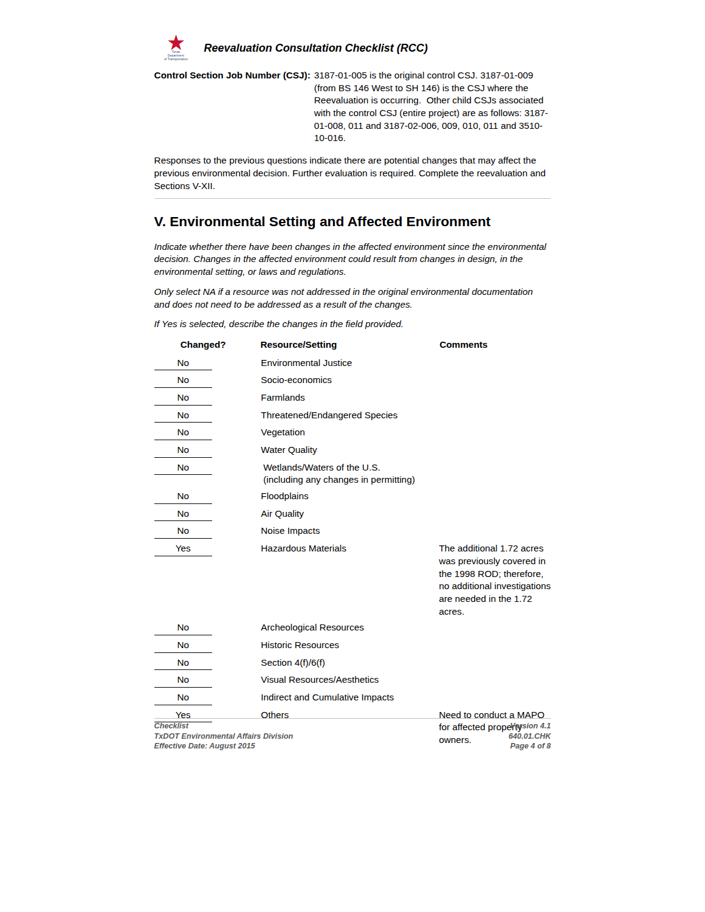★ Texas
Department
of Transportation
Reevaluation Consultation Checklist (RCC)
Control Section Job Number (CSJ):
3187-01-005 is the original control CSJ. 3187-01-009 (from BS 146 West to SH 146) is the CSJ where the Reevaluation is occurring. Other child CSJs associated with the control CSJ (entire project) are as follows: 3187-01-008, 011 and 3187-02-006, 009, 010, 011 and 3510-10-016.
Responses to the previous questions indicate there are potential changes that may affect the previous environmental decision. Further evaluation is required. Complete the reevaluation and Sections V-XII.
V. Environmental Setting and Affected Environment
Indicate whether there have been changes in the affected environment since the environmental decision. Changes in the affected environment could result from changes in design, in the environmental setting, or laws and regulations.
Only select NA if a resource was not addressed in the original environmental documentation and does not need to be addressed as a result of the changes.
If Yes is selected, describe the changes in the field provided.
| Changed? | Resource/Setting | Comments |
| --- | --- | --- |
| No | Environmental Justice | |
| No | Socio-economics | |
| No | Farmlands | |
| No | Threatened/Endangered Species | |
| No | Vegetation | |
| No | Water Quality | |
| No | Wetlands/Waters of the U.S. (including any changes in permitting) | |
| No | Floodplains | |
| No | Air Quality | |
| No | Noise Impacts | |
| Yes | Hazardous Materials | The additional 1.72 acres was previously covered in the 1998 ROD; therefore, no additional investigations are needed in the 1.72 acres. |
| No | Archeological Resources | |
| No | Historic Resources | |
| No | Section 4(f)/6(f) | |
| No | Visual Resources/Aesthetics | |
| No | Indirect and Cumulative Impacts | |
| Yes | Others | Need to conduct a MAPO for affected property owners. |
Checklist
TxDOT Environmental Affairs Division
Effective Date: August 2015
Version 4.1
640.01.CHK
Page 4 of 8